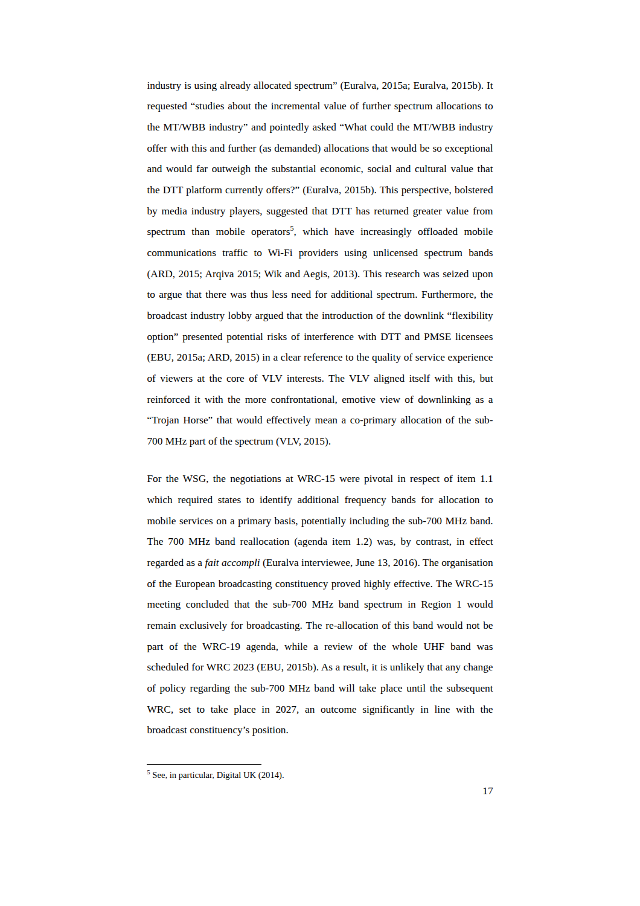industry is using already allocated spectrum” (Euralva, 2015a; Euralva, 2015b). It requested “studies about the incremental value of further spectrum allocations to the MT/WBB industry” and pointedly asked “What could the MT/WBB industry offer with this and further (as demanded) allocations that would be so exceptional and would far outweigh the substantial economic, social and cultural value that the DTT platform currently offers?” (Euralva, 2015b). This perspective, bolstered by media industry players, suggested that DTT has returned greater value from spectrum than mobile operators5, which have increasingly offloaded mobile communications traffic to Wi-Fi providers using unlicensed spectrum bands (ARD, 2015; Arqiva 2015; Wik and Aegis, 2013). This research was seized upon to argue that there was thus less need for additional spectrum. Furthermore, the broadcast industry lobby argued that the introduction of the downlink “flexibility option” presented potential risks of interference with DTT and PMSE licensees (EBU, 2015a; ARD, 2015) in a clear reference to the quality of service experience of viewers at the core of VLV interests. The VLV aligned itself with this, but reinforced it with the more confrontational, emotive view of downlinking as a “Trojan Horse” that would effectively mean a co-primary allocation of the sub-700 MHz part of the spectrum (VLV, 2015).
For the WSG, the negotiations at WRC-15 were pivotal in respect of item 1.1 which required states to identify additional frequency bands for allocation to mobile services on a primary basis, potentially including the sub-700 MHz band. The 700 MHz band reallocation (agenda item 1.2) was, by contrast, in effect regarded as a fait accompli (Euralva interviewee, June 13, 2016). The organisation of the European broadcasting constituency proved highly effective. The WRC-15 meeting concluded that the sub-700 MHz band spectrum in Region 1 would remain exclusively for broadcasting. The re-allocation of this band would not be part of the WRC-19 agenda, while a review of the whole UHF band was scheduled for WRC 2023 (EBU, 2015b). As a result, it is unlikely that any change of policy regarding the sub-700 MHz band will take place until the subsequent WRC, set to take place in 2027, an outcome significantly in line with the broadcast constituency’s position.
5 See, in particular, Digital UK (2014).
17